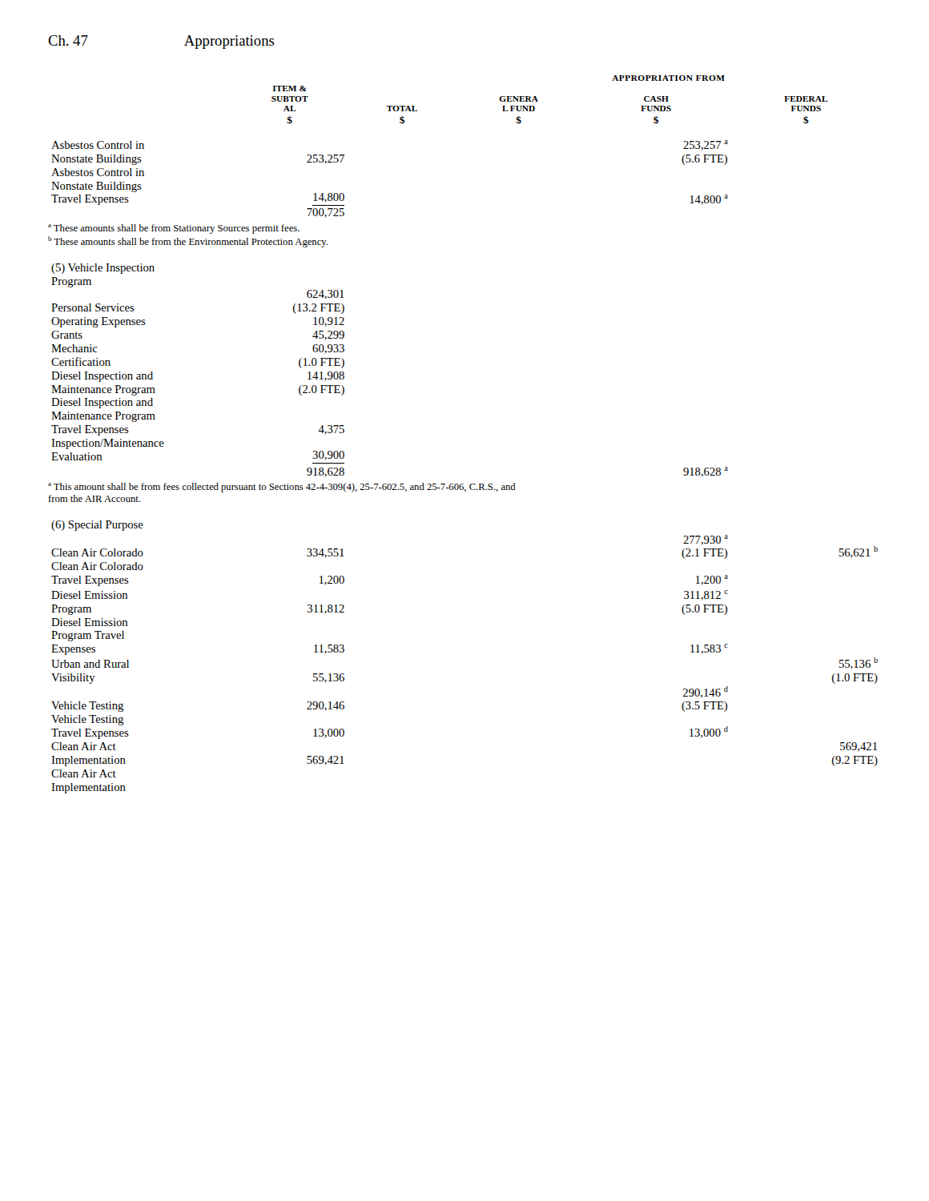Ch. 47
Appropriations
| | | | APPROPRIATION FROM |
| | ITEM & SUBTOT AL | TOTAL | GENERA L FUND | CASH FUNDS | FEDERAL FUNDS |
| | $ | $ | $ | $ | $ |
| Asbestos Control in Nonstate Buildings | 253,257 | | | 253,257 a (5.6 FTE) | |
| Asbestos Control in Nonstate Buildings Travel Expenses | 14,800 | | | 14,800 a | |
| | 700,725 | | | | |
a These amounts shall be from Stationary Sources permit fees.
b These amounts shall be from the Environmental Protection Agency.
| (5) Vehicle Inspection Program | | | | | |
| Personal Services | 624,301 (13.2 FTE) | | | | |
| Operating Expenses | 10,912 | | | | |
| Grants | 45,299 | | | | |
| Mechanic Certification | 60,933 (1.0 FTE) | | | | |
| Diesel Inspection and Maintenance Program | 141,908 (2.0 FTE) | | | | |
| Diesel Inspection and Maintenance Program Travel Expenses | 4,375 | | | | |
| Inspection/Maintenance Evaluation | 30,900 | | | | |
| | 918,628 | | | 918,628 a | |
a This amount shall be from fees collected pursuant to Sections 42-4-309(4), 25-7-602.5, and 25-7-606, C.R.S., and
from the AIR Account.
| (6) Special Purpose | | | | | |
| Clean Air Colorado | 334,551 | | | 277,930 a (2.1 FTE) | 56,621 b |
| Clean Air Colorado Travel Expenses | 1,200 | | | 1,200 a | |
| Diesel Emission Program | 311,812 | | | 311,812 c (5.0 FTE) | |
| Diesel Emission Program Travel Expenses | 11,583 | | | 11,583 c | |
| Urban and Rural Visibility | 55,136 | | | | 55,136 b (1.0 FTE) |
| Vehicle Testing | 290,146 | | | 290,146 d (3.5 FTE) | |
| Vehicle Testing Travel Expenses | 13,000 | | | 13,000 d | |
| Clean Air Act Implementation | 569,421 | | | | 569,421 (9.2 FTE) |
| Clean Air Act Implementation | | | | | |